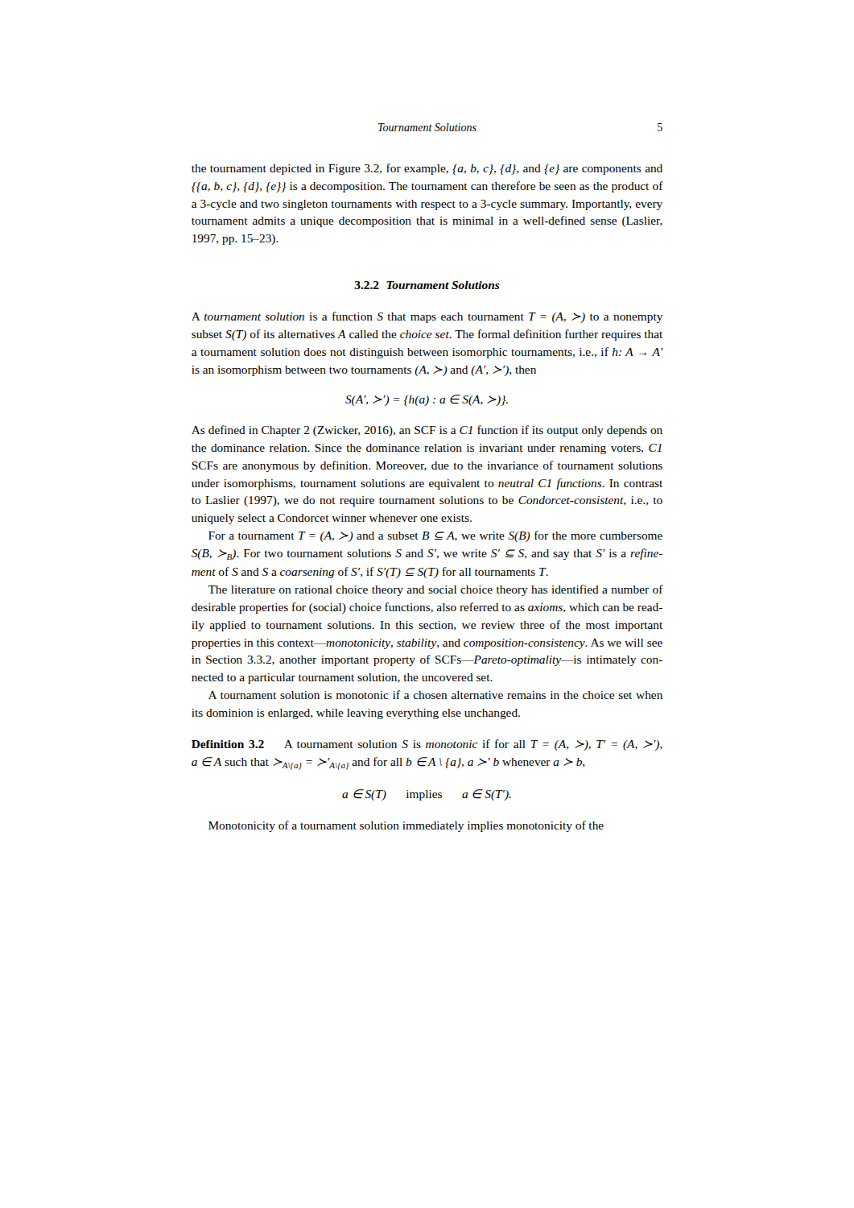Tournament Solutions 5
the tournament depicted in Figure 3.2, for example, {a, b, c}, {d}, and {e} are components and {{a, b, c}, {d}, {e}} is a decomposition. The tournament can therefore be seen as the product of a 3-cycle and two singleton tournaments with respect to a 3-cycle summary. Importantly, every tournament admits a unique decomposition that is minimal in a well-defined sense (Laslier, 1997, pp. 15–23).
3.2.2 Tournament Solutions
A tournament solution is a function S that maps each tournament T = (A, ≻) to a nonempty subset S(T) of its alternatives A called the choice set. The formal definition further requires that a tournament solution does not distinguish between isomorphic tournaments, i.e., if h: A → A′ is an isomorphism between two tournaments (A, ≻) and (A′, ≻′), then
S(A′, ≻′) = {h(a) : a ∈ S(A, ≻)}.
As defined in Chapter 2 (Zwicker, 2016), an SCF is a C1 function if its output only depends on the dominance relation. Since the dominance relation is invariant under renaming voters, C1 SCFs are anonymous by definition. Moreover, due to the invariance of tournament solutions under isomorphisms, tournament solutions are equivalent to neutral C1 functions. In contrast to Laslier (1997), we do not require tournament solutions to be Condorcet-consistent, i.e., to uniquely select a Condorcet winner whenever one exists.
For a tournament T = (A, ≻) and a subset B ⊆ A, we write S(B) for the more cumbersome S(B, ≻B). For two tournament solutions S and S′, we write S′ ⊆ S, and say that S′ is a refinement of S and S a coarsening of S′, if S′(T) ⊆ S(T) for all tournaments T.
The literature on rational choice theory and social choice theory has identified a number of desirable properties for (social) choice functions, also referred to as axioms, which can be readily applied to tournament solutions. In this section, we review three of the most important properties in this context—monotonicity, stability, and composition-consistency. As we will see in Section 3.3.2, another important property of SCFs—Pareto-optimality—is intimately connected to a particular tournament solution, the uncovered set.
A tournament solution is monotonic if a chosen alternative remains in the choice set when its dominion is enlarged, while leaving everything else unchanged.
Definition 3.2 A tournament solution S is monotonic if for all T = (A, ≻), T′ = (A, ≻′), a ∈ A such that ≻A\{a} = ≻′A\{a} and for all b ∈ A \ {a}, a ≻′ b whenever a ≻ b,
a ∈ S(T) implies a ∈ S(T′).
Monotonicity of a tournament solution immediately implies monotonicity of the